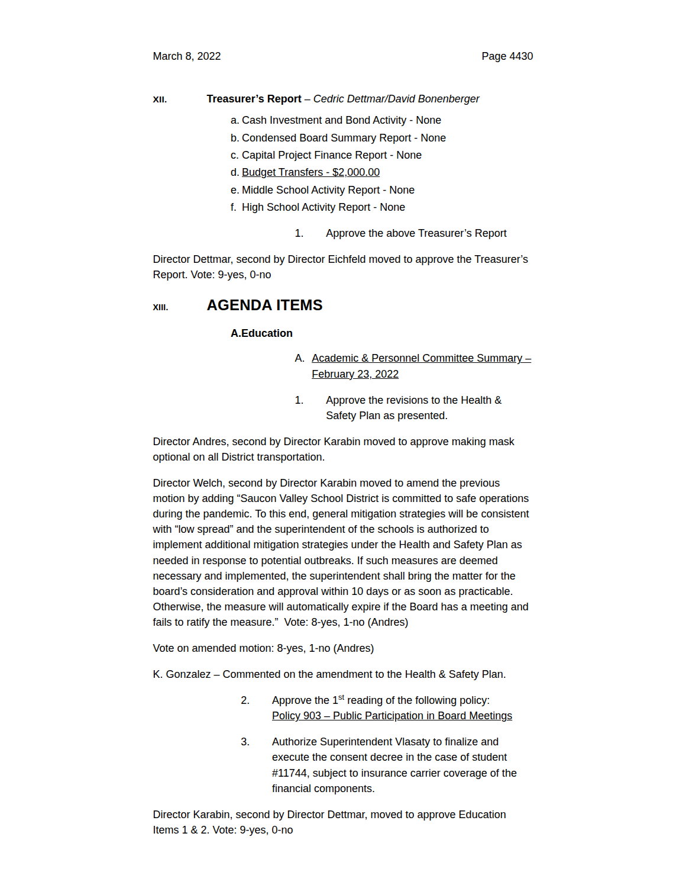March 8, 2022
Page 4430
XII.
Treasurer’s Report – Cedric Dettmar/David Bonenberger
a. Cash Investment and Bond Activity - None
b. Condensed Board Summary Report - None
c. Capital Project Finance Report - None
d. Budget Transfers - $2,000.00
e. Middle School Activity Report - None
f. High School Activity Report - None
1.
Approve the above Treasurer’s Report
Director Dettmar, second by Director Eichfeld moved to approve the Treasurer’s Report. Vote: 9-yes, 0-no
XIII.
AGENDA ITEMS
A.
Education
A.
Academic & Personnel Committee Summary – February 23, 2022
1.
Approve the revisions to the Health & Safety Plan as presented.
Director Andres, second by Director Karabin moved to approve making mask optional on all District transportation.
Director Welch, second by Director Karabin moved to amend the previous motion by adding “Saucon Valley School District is committed to safe operations during the pandemic. To this end, general mitigation strategies will be consistent with “low spread” and the superintendent of the schools is authorized to implement additional mitigation strategies under the Health and Safety Plan as needed in response to potential outbreaks. If such measures are deemed necessary and implemented, the superintendent shall bring the matter for the board’s consideration and approval within 10 days or as soon as practicable. Otherwise, the measure will automatically expire if the Board has a meeting and fails to ratify the measure.” Vote: 8-yes, 1-no (Andres)
Vote on amended motion: 8-yes, 1-no (Andres)
K. Gonzalez – Commented on the amendment to the Health & Safety Plan.
2.
Approve the 1st reading of the following policy:
Policy 903 – Public Participation in Board Meetings
3.
Authorize Superintendent Vlasaty to finalize and execute the consent decree in the case of student #11744, subject to insurance carrier coverage of the financial components.
Director Karabin, second by Director Dettmar, moved to approve Education Items 1 & 2. Vote: 9-yes, 0-no